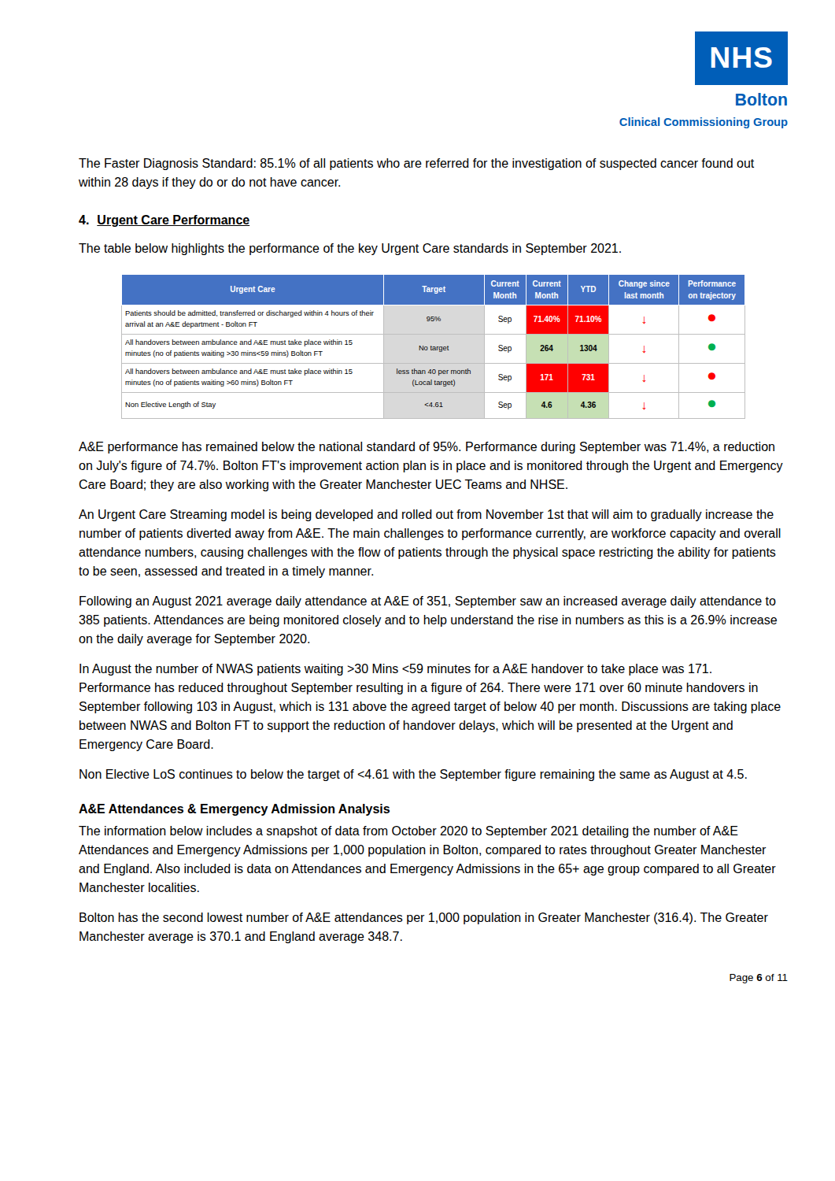NHS
Bolton
Clinical Commissioning Group
The Faster Diagnosis Standard: 85.1% of all patients who are referred for the investigation of suspected cancer found out within 28 days if they do or do not have cancer.
4.
Urgent Care Performance
The table below highlights the performance of the key Urgent Care standards in September 2021.
| Urgent Care | Target | Current Month | Current Month | YTD | Change since last month | Performance on trajectory |
| --- | --- | --- | --- | --- | --- | --- |
| Patients should be admitted, transferred or discharged within 4 hours of their arrival at an A&E department - Bolton FT | 95% | Sep | 71.40% | 71.10% | ↓ | ● |
| All handovers between ambulance and A&E must take place within 15 minutes (no of patients waiting >30 mins<59 mins) Bolton FT | No target | Sep | 264 | 1304 | ↓ | ● |
| All handovers between ambulance and A&E must take place within 15 minutes (no of patients waiting >60 mins) Bolton FT | less than 40 per month (Local target) | Sep | 171 | 731 | ↓ | ● |
| Non Elective Length of Stay | <4.61 | Sep | 4.6 | 4.36 | ↓ | ● |
A&E performance has remained below the national standard of 95%. Performance during September was 71.4%, a reduction on July's figure of 74.7%. Bolton FT's improvement action plan is in place and is monitored through the Urgent and Emergency Care Board; they are also working with the Greater Manchester UEC Teams and NHSE.
An Urgent Care Streaming model is being developed and rolled out from November 1st that will aim to gradually increase the number of patients diverted away from A&E. The main challenges to performance currently, are workforce capacity and overall attendance numbers, causing challenges with the flow of patients through the physical space restricting the ability for patients to be seen, assessed and treated in a timely manner.
Following an August 2021 average daily attendance at A&E of 351, September saw an increased average daily attendance to 385 patients. Attendances are being monitored closely and to help understand the rise in numbers as this is a 26.9% increase on the daily average for September 2020.
In August the number of NWAS patients waiting >30 Mins <59 minutes for a A&E handover to take place was 171. Performance has reduced throughout September resulting in a figure of 264. There were 171 over 60 minute handovers in September following 103 in August, which is 131 above the agreed target of below 40 per month. Discussions are taking place between NWAS and Bolton FT to support the reduction of handover delays, which will be presented at the Urgent and Emergency Care Board.
Non Elective LoS continues to below the target of <4.61 with the September figure remaining the same as August at 4.5.
A&E Attendances & Emergency Admission Analysis
The information below includes a snapshot of data from October 2020 to September 2021 detailing the number of A&E Attendances and Emergency Admissions per 1,000 population in Bolton, compared to rates throughout Greater Manchester and England. Also included is data on Attendances and Emergency Admissions in the 65+ age group compared to all Greater Manchester localities.
Bolton has the second lowest number of A&E attendances per 1,000 population in Greater Manchester (316.4). The Greater Manchester average is 370.1 and England average 348.7.
Page 6 of 11